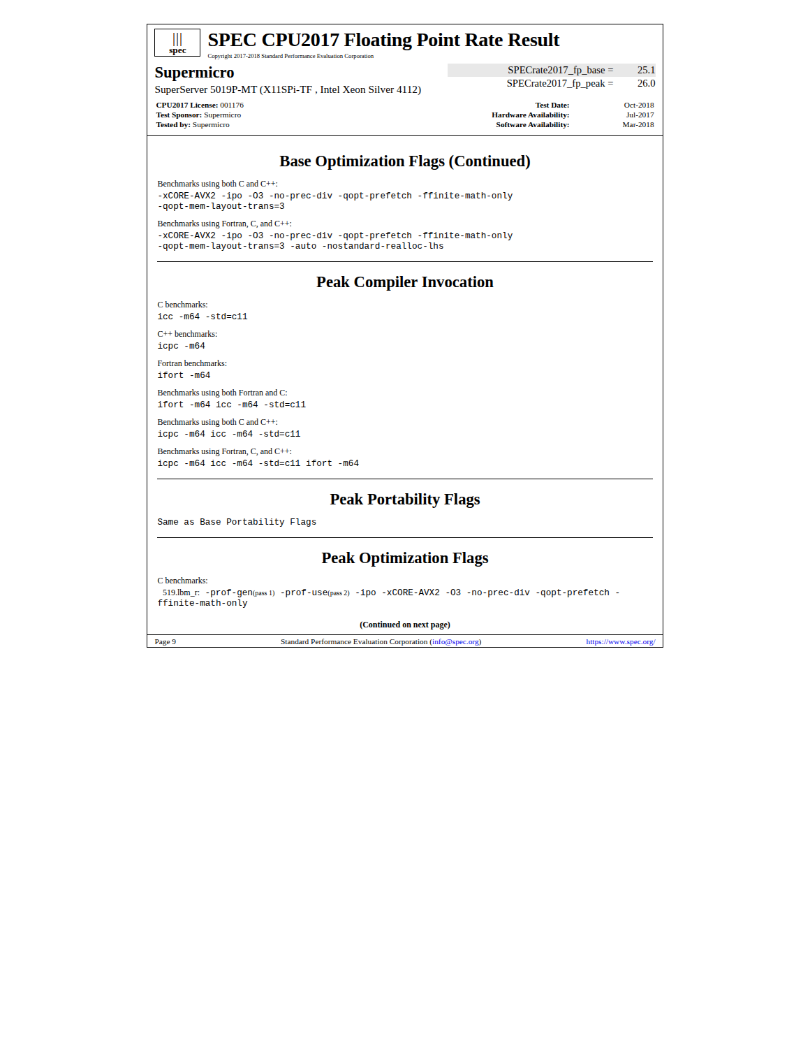|||
spec
SPEC CPU2017 Floating Point Rate Result
Copyright 2017-2018 Standard Performance Evaluation Corporation
Supermicro
SuperServer 5019P-MT (X11SPi-TF , Intel Xeon Silver 4112)
SPECrate2017_fp_base = 25.1
SPECrate2017_fp_peak = 26.0
| CPU2017 License: 001176 | Test Date: | Oct-2018 |
| Test Sponsor: Supermicro | Hardware Availability: | Jul-2017 |
| Tested by: Supermicro | Software Availability: | Mar-2018 |
Base Optimization Flags (Continued)
Benchmarks using both C and C++:
-xCORE-AVX2 -ipo -O3 -no-prec-div -qopt-prefetch -ffinite-math-only
-qopt-mem-layout-trans=3
Benchmarks using Fortran, C, and C++:
-xCORE-AVX2 -ipo -O3 -no-prec-div -qopt-prefetch -ffinite-math-only
-qopt-mem-layout-trans=3 -auto -nostandard-realloc-lhs
Peak Compiler Invocation
C benchmarks:
icc -m64 -std=c11
C++ benchmarks:
icpc -m64
Fortran benchmarks:
ifort -m64
Benchmarks using both Fortran and C:
ifort -m64 icc -m64 -std=c11
Benchmarks using both C and C++:
icpc -m64 icc -m64 -std=c11
Benchmarks using Fortran, C, and C++:
icpc -m64 icc -m64 -std=c11 ifort -m64
Peak Portability Flags
Same as Base Portability Flags
Peak Optimization Flags
C benchmarks:
519.lbm_r: -prof-gen(pass 1) -prof-use(pass 2) -ipo -xCORE-AVX2 -O3 -no-prec-div -qopt-prefetch -ffinite-math-only
(Continued on next page)
Page 9
Standard Performance Evaluation Corporation (info@spec.org)
https://www.spec.org/